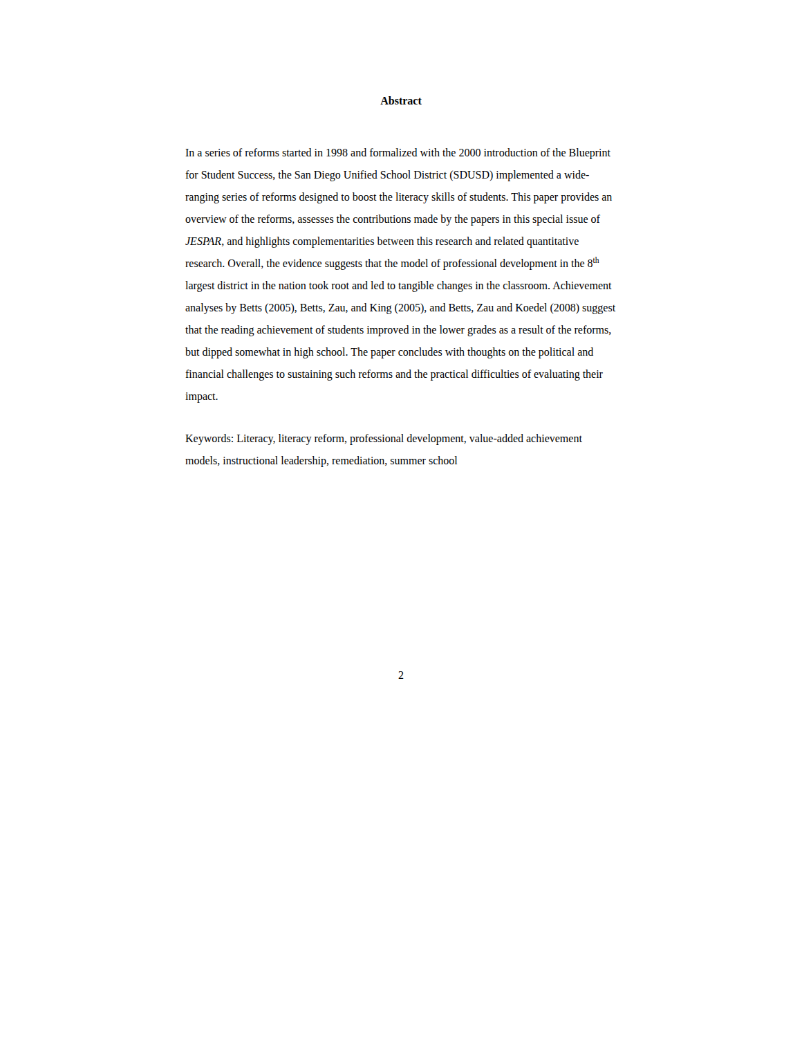Abstract
In a series of reforms started in 1998 and formalized with the 2000 introduction of the Blueprint for Student Success, the San Diego Unified School District (SDUSD) implemented a wide-ranging series of reforms designed to boost the literacy skills of students. This paper provides an overview of the reforms, assesses the contributions made by the papers in this special issue of JESPAR, and highlights complementarities between this research and related quantitative research. Overall, the evidence suggests that the model of professional development in the 8th largest district in the nation took root and led to tangible changes in the classroom. Achievement analyses by Betts (2005), Betts, Zau, and King (2005), and Betts, Zau and Koedel (2008) suggest that the reading achievement of students improved in the lower grades as a result of the reforms, but dipped somewhat in high school. The paper concludes with thoughts on the political and financial challenges to sustaining such reforms and the practical difficulties of evaluating their impact.
Keywords: Literacy, literacy reform, professional development, value-added achievement models, instructional leadership, remediation, summer school
2